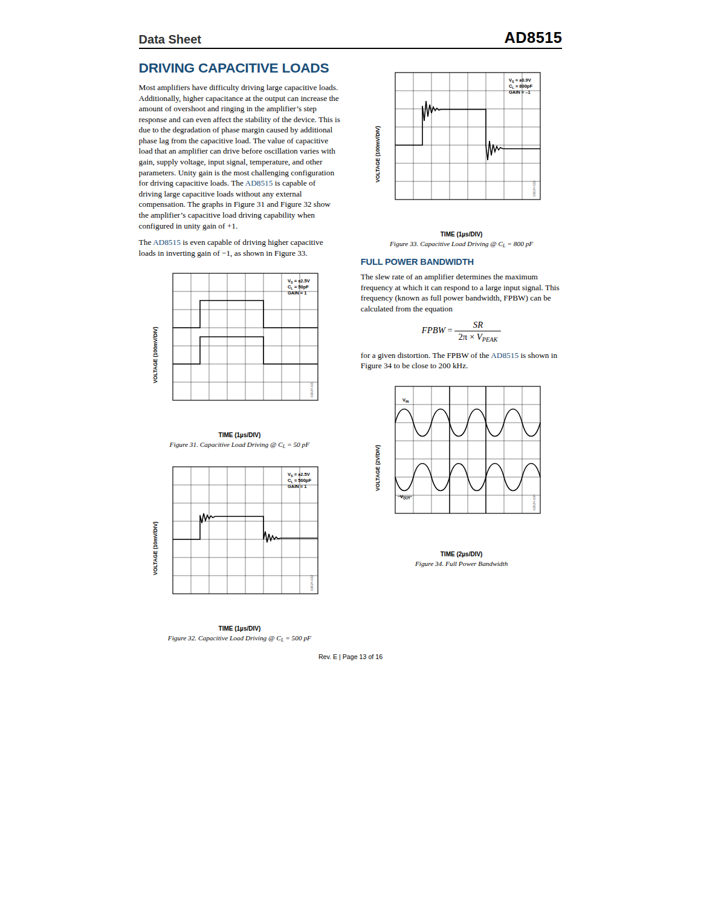Data Sheet
AD8515
DRIVING CAPACITIVE LOADS
Most amplifiers have difficulty driving large capacitive loads. Additionally, higher capacitance at the output can increase the amount of overshoot and ringing in the amplifier’s step response and can even affect the stability of the device. This is due to the degradation of phase margin caused by additional phase lag from the capacitive load. The value of capacitive load that an amplifier can drive before oscillation varies with gain, supply voltage, input signal, temperature, and other parameters. Unity gain is the most challenging configuration for driving capacitive loads. The AD8515 is capable of driving large capacitive loads without any external compensation. The graphs in Figure 31 and Figure 32 show the amplifier’s capacitive load driving capability when configured in unity gain of +1.
The AD8515 is even capable of driving higher capacitive loads in inverting gain of −1, as shown in Figure 33.
VOLTAGE (100mV/DIV) VS = ±2.5V CL = 50pF GAIN = 1 03024-031
TIME (1µs/DIV)
Figure 31. Capacitive Load Driving @ CL = 50 pF
VOLTAGE (10mV/DIV) VS = ±2.5V CL = 500pF GAIN = 1 03024-032
TIME (1µs/DIV)
Figure 32. Capacitive Load Driving @ CL = 500 pF
VOLTAGE (100mV/DIV) VS = ±0.9V CL = 800pF GAIN = –1 03024-033
TIME (1µs/DIV)
Figure 33. Capacitive Load Driving @ CL = 800 pF
FULL POWER BANDWIDTH
The slew rate of an amplifier determines the maximum frequency at which it can respond to a large input signal. This frequency (known as full power bandwidth, FPBW) can be calculated from the equation
FPBW = SR 2π × VPEAK
for a given distortion. The FPBW of the AD8515 is shown in Figure 34 to be close to 200 kHz.
VOLTAGE (2V/DIV) VIN VOUT 03024-034
TIME (2µs/DIV)
Figure 34. Full Power Bandwidth
Rev. E | Page 13 of 16